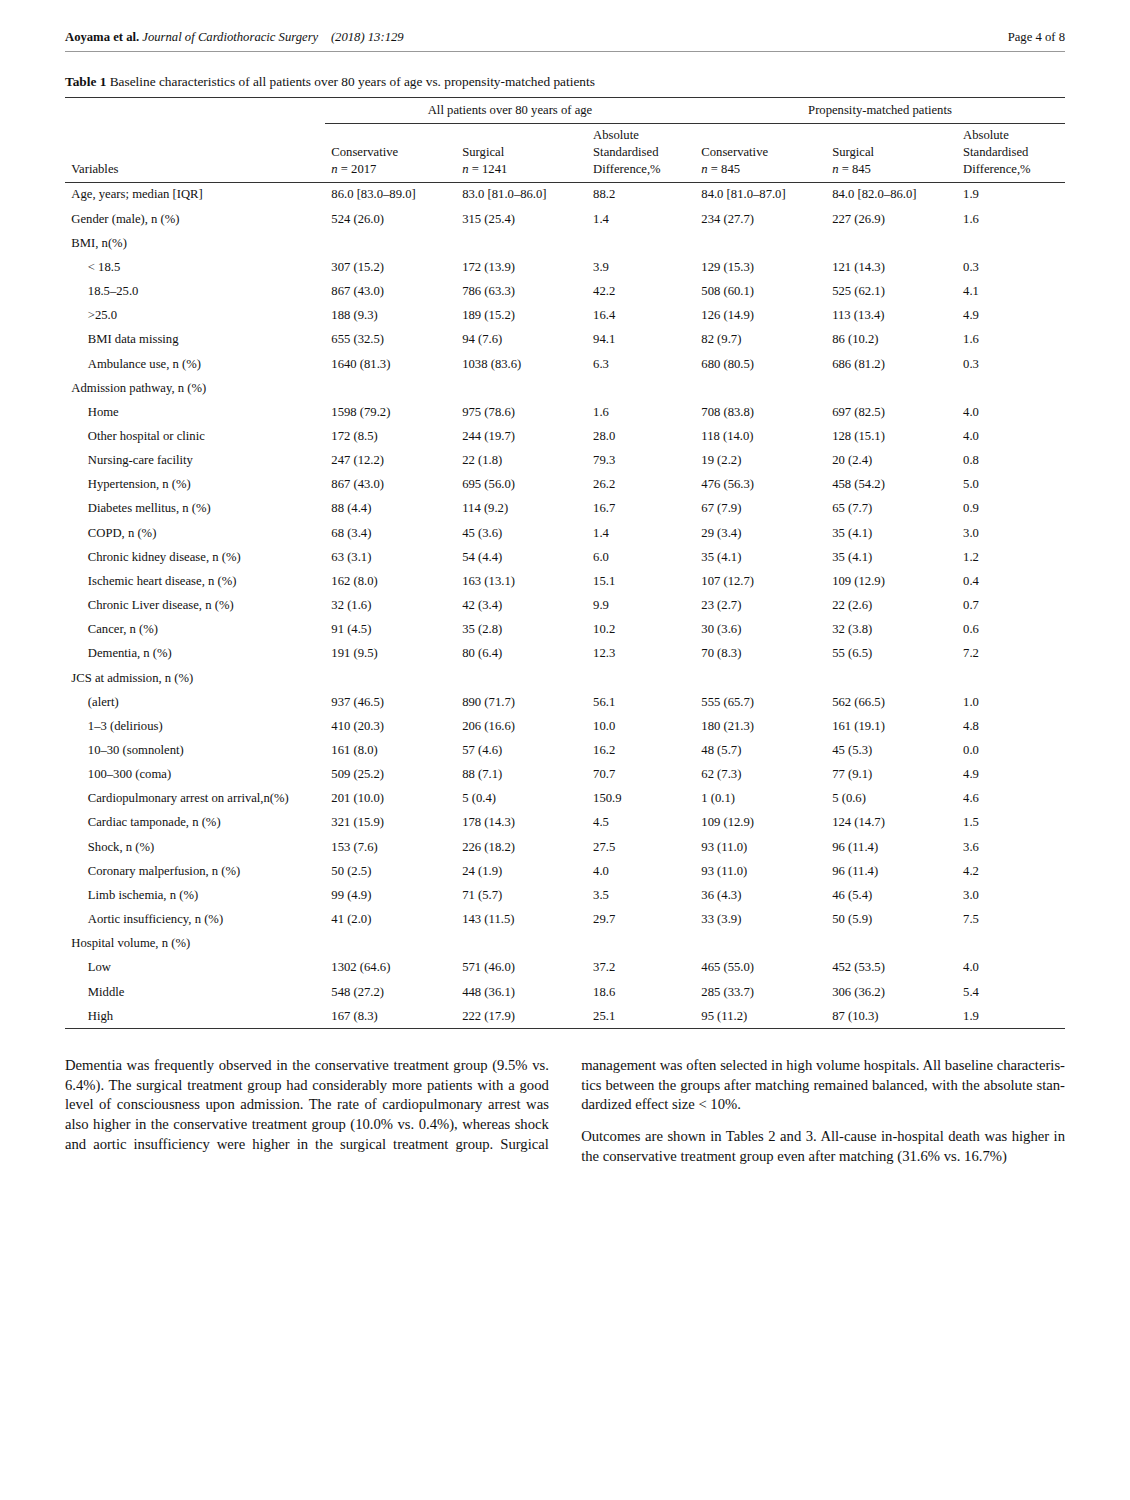Aoyama et al. Journal of Cardiothoracic Surgery (2018) 13:129
Page 4 of 8
Table 1 Baseline characteristics of all patients over 80 years of age vs. propensity-matched patients
| | All patients over 80 years of age | Propensity-matched patients |
| --- | --- | --- |
| Variables | Conservative n = 2017 | Surgical n = 1241 | Absolute Standardised Difference,% | Conservative n = 845 | Surgical n = 845 | Absolute Standardised Difference,% |
| Age, years; median [IQR] | 86.0 [83.0–89.0] | 83.0 [81.0–86.0] | 88.2 | 84.0 [81.0–87.0] | 84.0 [82.0–86.0] | 1.9 |
| Gender (male), n (%) | 524 (26.0) | 315 (25.4) | 1.4 | 234 (27.7) | 227 (26.9) | 1.6 |
| BMI, n(%) | | | | | | |
| < 18.5 | 307 (15.2) | 172 (13.9) | 3.9 | 129 (15.3) | 121 (14.3) | 0.3 |
| 18.5–25.0 | 867 (43.0) | 786 (63.3) | 42.2 | 508 (60.1) | 525 (62.1) | 4.1 |
| >25.0 | 188 (9.3) | 189 (15.2) | 16.4 | 126 (14.9) | 113 (13.4) | 4.9 |
| BMI data missing | 655 (32.5) | 94 (7.6) | 94.1 | 82 (9.7) | 86 (10.2) | 1.6 |
| Ambulance use, n (%) | 1640 (81.3) | 1038 (83.6) | 6.3 | 680 (80.5) | 686 (81.2) | 0.3 |
| Admission pathway, n (%) | | | | | | |
| Home | 1598 (79.2) | 975 (78.6) | 1.6 | 708 (83.8) | 697 (82.5) | 4.0 |
| Other hospital or clinic | 172 (8.5) | 244 (19.7) | 28.0 | 118 (14.0) | 128 (15.1) | 4.0 |
| Nursing-care facility | 247 (12.2) | 22 (1.8) | 79.3 | 19 (2.2) | 20 (2.4) | 0.8 |
| Hypertension, n (%) | 867 (43.0) | 695 (56.0) | 26.2 | 476 (56.3) | 458 (54.2) | 5.0 |
| Diabetes mellitus, n (%) | 88 (4.4) | 114 (9.2) | 16.7 | 67 (7.9) | 65 (7.7) | 0.9 |
| COPD, n (%) | 68 (3.4) | 45 (3.6) | 1.4 | 29 (3.4) | 35 (4.1) | 3.0 |
| Chronic kidney disease, n (%) | 63 (3.1) | 54 (4.4) | 6.0 | 35 (4.1) | 35 (4.1) | 1.2 |
| Ischemic heart disease, n (%) | 162 (8.0) | 163 (13.1) | 15.1 | 107 (12.7) | 109 (12.9) | 0.4 |
| Chronic Liver disease, n (%) | 32 (1.6) | 42 (3.4) | 9.9 | 23 (2.7) | 22 (2.6) | 0.7 |
| Cancer, n (%) | 91 (4.5) | 35 (2.8) | 10.2 | 30 (3.6) | 32 (3.8) | 0.6 |
| Dementia, n (%) | 191 (9.5) | 80 (6.4) | 12.3 | 70 (8.3) | 55 (6.5) | 7.2 |
| JCS at admission, n (%) | | | | | | |
| (alert) | 937 (46.5) | 890 (71.7) | 56.1 | 555 (65.7) | 562 (66.5) | 1.0 |
| 1–3 (delirious) | 410 (20.3) | 206 (16.6) | 10.0 | 180 (21.3) | 161 (19.1) | 4.8 |
| 10–30 (somnolent) | 161 (8.0) | 57 (4.6) | 16.2 | 48 (5.7) | 45 (5.3) | 0.0 |
| 100–300 (coma) | 509 (25.2) | 88 (7.1) | 70.7 | 62 (7.3) | 77 (9.1) | 4.9 |
| Cardiopulmonary arrest on arrival,n(%) | 201 (10.0) | 5 (0.4) | 150.9 | 1 (0.1) | 5 (0.6) | 4.6 |
| Cardiac tamponade, n (%) | 321 (15.9) | 178 (14.3) | 4.5 | 109 (12.9) | 124 (14.7) | 1.5 |
| Shock, n (%) | 153 (7.6) | 226 (18.2) | 27.5 | 93 (11.0) | 96 (11.4) | 3.6 |
| Coronary malperfusion, n (%) | 50 (2.5) | 24 (1.9) | 4.0 | 93 (11.0) | 96 (11.4) | 4.2 |
| Limb ischemia, n (%) | 99 (4.9) | 71 (5.7) | 3.5 | 36 (4.3) | 46 (5.4) | 3.0 |
| Aortic insufficiency, n (%) | 41 (2.0) | 143 (11.5) | 29.7 | 33 (3.9) | 50 (5.9) | 7.5 |
| Hospital volume, n (%) | | | | | | |
| Low | 1302 (64.6) | 571 (46.0) | 37.2 | 465 (55.0) | 452 (53.5) | 4.0 |
| Middle | 548 (27.2) | 448 (36.1) | 18.6 | 285 (33.7) | 306 (36.2) | 5.4 |
| High | 167 (8.3) | 222 (17.9) | 25.1 | 95 (11.2) | 87 (10.3) | 1.9 |
Dementia was frequently observed in the conservative treatment group (9.5% vs. 6.4%). The surgical treatment group had considerably more patients with a good level of consciousness upon admission. The rate of cardiopulmonary arrest was also higher in the conservative treatment group (10.0% vs. 0.4%), whereas shock and aortic insufficiency were higher in the surgical treatment group. Surgical management was often selected in high volume hospitals. All baseline characteristics between the groups after matching remained balanced, with the absolute standardized effect size < 10%.
Outcomes are shown in Tables 2 and 3. All-cause in-hospital death was higher in the conservative treatment group even after matching (31.6% vs. 16.7%)